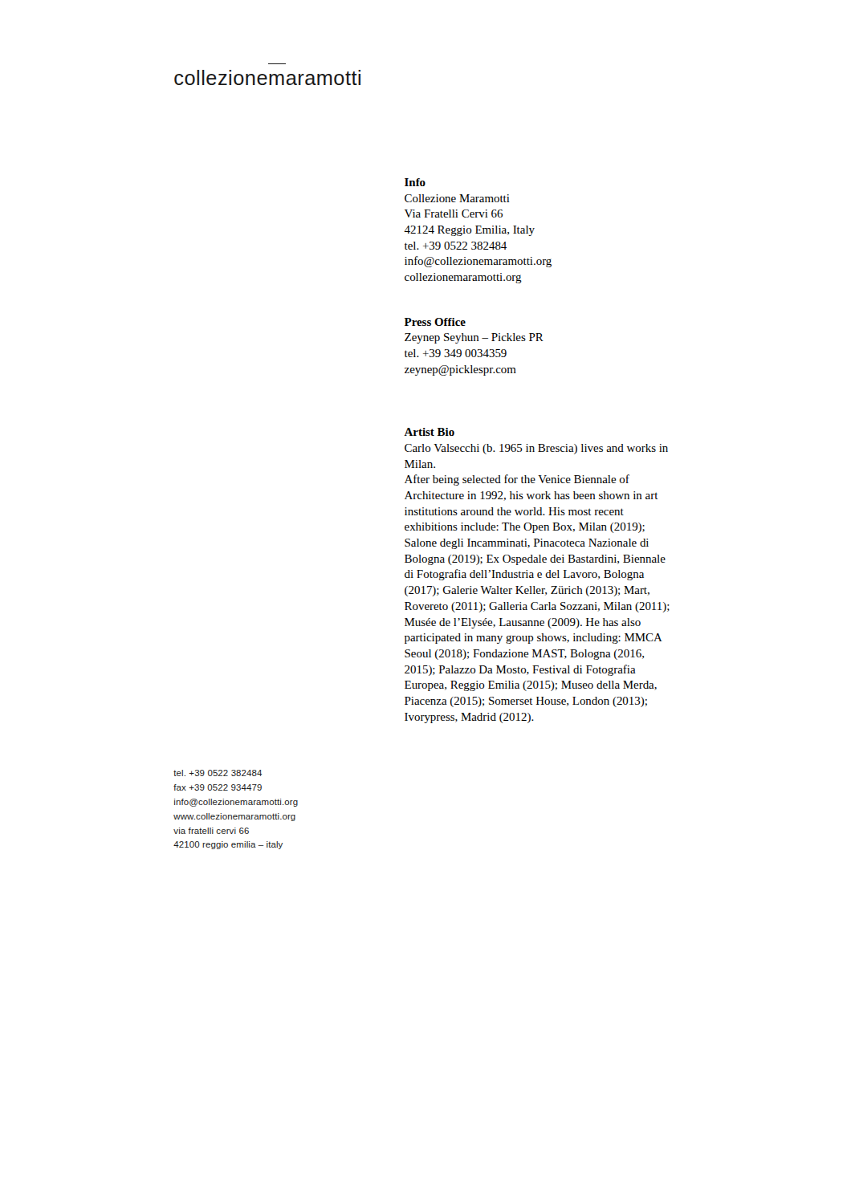collezionemaramotti
Info
Collezione Maramotti
Via Fratelli Cervi 66
42124 Reggio Emilia, Italy
tel. +39 0522 382484
info@collezionemaramotti.org
collezionemaramotti.org
Press Office
Zeynep Seyhun – Pickles PR
tel. +39 349 0034359
zeynep@picklespr.com
Artist Bio
Carlo Valsecchi (b. 1965 in Brescia) lives and works in Milan.
After being selected for the Venice Biennale of Architecture in 1992, his work has been shown in art institutions around the world. His most recent exhibitions include: The Open Box, Milan (2019); Salone degli Incamminati, Pinacoteca Nazionale di Bologna (2019); Ex Ospedale dei Bastardini, Biennale di Fotografia dell’Industria e del Lavoro, Bologna (2017); Galerie Walter Keller, Zürich (2013); Mart, Rovereto (2011); Galleria Carla Sozzani, Milan (2011); Musée de l’Elysée, Lausanne (2009). He has also participated in many group shows, including: MMCA Seoul (2018); Fondazione MAST, Bologna (2016, 2015); Palazzo Da Mosto, Festival di Fotografia Europea, Reggio Emilia (2015); Museo della Merda, Piacenza (2015); Somerset House, London (2013); Ivorypress, Madrid (2012).
tel. +39 0522 382484
fax +39 0522 934479
info@collezionemaramotti.org
www.collezionemaramotti.org
via fratelli cervi 66
42100 reggio emilia – italy